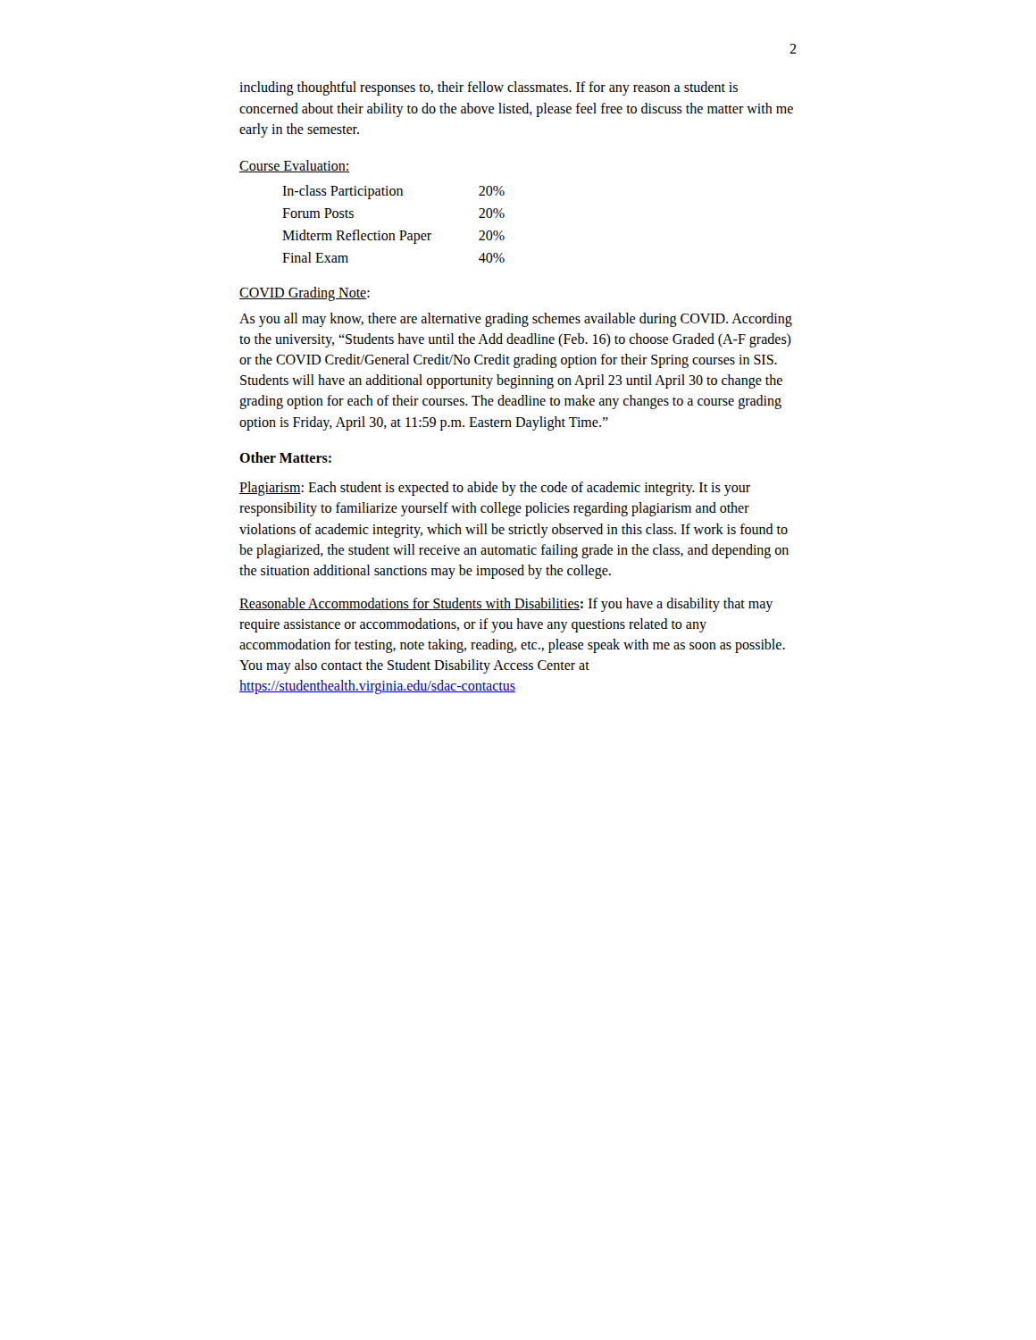2
including thoughtful responses to, their fellow classmates. If for any reason a student is concerned about their ability to do the above listed, please feel free to discuss the matter with me early in the semester.
Course Evaluation:
| In-class Participation | 20% |
| Forum Posts | 20% |
| Midterm Reflection Paper | 20% |
| Final Exam | 40% |
COVID Grading Note:
As you all may know, there are alternative grading schemes available during COVID. According to the university, “Students have until the Add deadline (Feb. 16) to choose Graded (A-F grades) or the COVID Credit/General Credit/No Credit grading option for their Spring courses in SIS. Students will have an additional opportunity beginning on April 23 until April 30 to change the grading option for each of their courses. The deadline to make any changes to a course grading option is Friday, April 30, at 11:59 p.m. Eastern Daylight Time.”
Other Matters:
Plagiarism: Each student is expected to abide by the code of academic integrity. It is your responsibility to familiarize yourself with college policies regarding plagiarism and other violations of academic integrity, which will be strictly observed in this class. If work is found to be plagiarized, the student will receive an automatic failing grade in the class, and depending on the situation additional sanctions may be imposed by the college.
Reasonable Accommodations for Students with Disabilities: If you have a disability that may require assistance or accommodations, or if you have any questions related to any accommodation for testing, note taking, reading, etc., please speak with me as soon as possible. You may also contact the Student Disability Access Center at https://studenthealth.virginia.edu/sdac-contactus